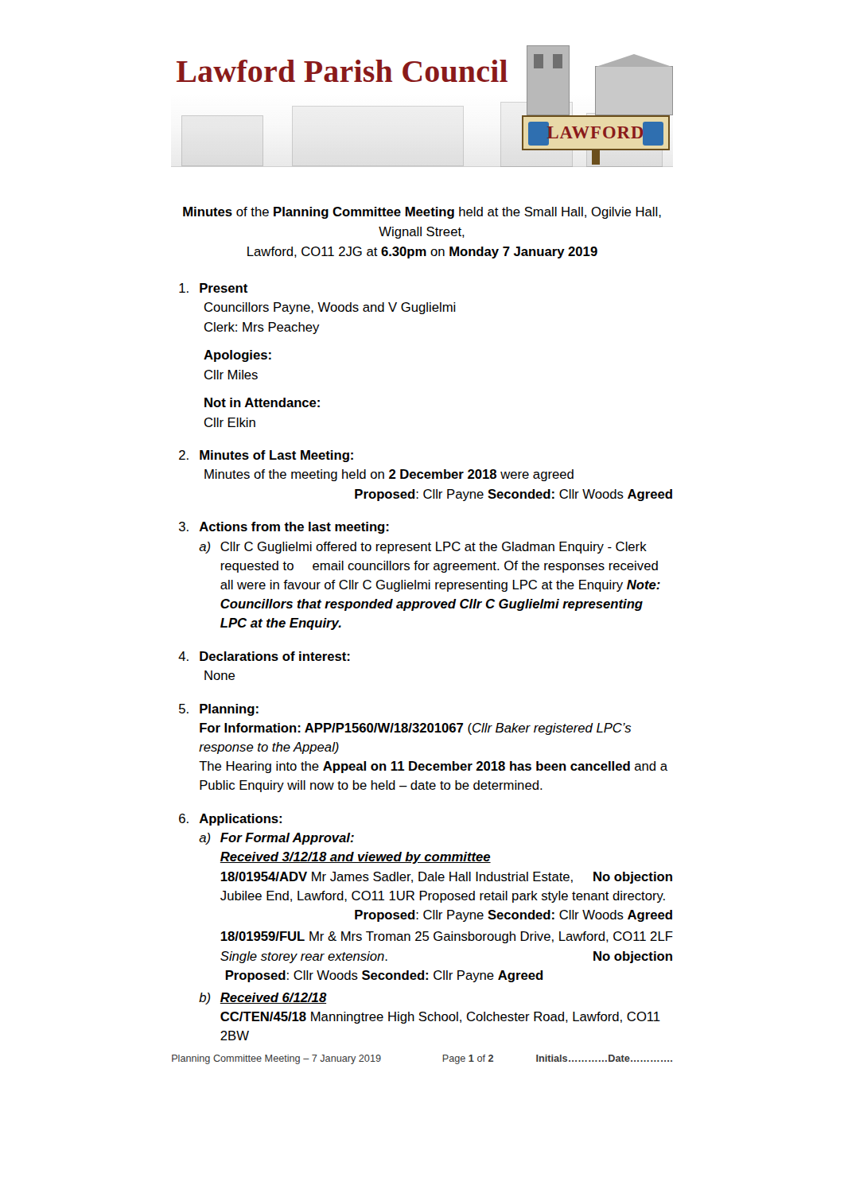Lawford Parish Council
LAWFORD
Minutes of the Planning Committee Meeting held at the Small Hall, Ogilvie Hall, Wignall Street, Lawford, CO11 2JG at 6.30pm on Monday 7 January 2019
Present
Councillors Payne, Woods and V Guglielmi
Clerk: Mrs Peachey
Apologies:
Cllr Miles
Not in Attendance:
Cllr Elkin
Minutes of Last Meeting:
Minutes of the meeting held on 2 December 2018 were agreed
Proposed: Cllr Payne Seconded: Cllr Woods Agreed
Actions from the last meeting:
a) Cllr C Guglielmi offered to represent LPC at the Gladman Enquiry - Clerk requested to email councillors for agreement. Of the responses received all were in favour of Cllr C Guglielmi representing LPC at the Enquiry Note: Councillors that responded approved Cllr C Guglielmi representing LPC at the Enquiry.
Declarations of interest:
None
Planning:
For Information: APP/P1560/W/18/3201067 (Cllr Baker registered LPC’s response to the Appeal)
The Hearing into the Appeal on 11 December 2018 has been cancelled and a Public Enquiry will now to be held – date to be determined.
Applications:
a) For Formal Approval:
Received 3/12/18 and viewed by committee
No objection 18/01954/ADV Mr James Sadler, Dale Hall Industrial Estate, Jubilee End, Lawford, CO11 1UR Proposed retail park style tenant directory.
Proposed: Cllr Payne Seconded: Cllr Woods Agreed
18/01959/FUL Mr & Mrs Troman 25 Gainsborough Drive, Lawford, CO11 2LF
No objection Single storey rear extension.
Proposed: Cllr Woods Seconded: Cllr Payne Agreed
b) Received 6/12/18
CC/TEN/45/18 Manningtree High School, Colchester Road, Lawford, CO11 2BW
| Planning Committee Meeting – 7 January 2019 | Page 1 of 2 | Initials…………Date…………. |